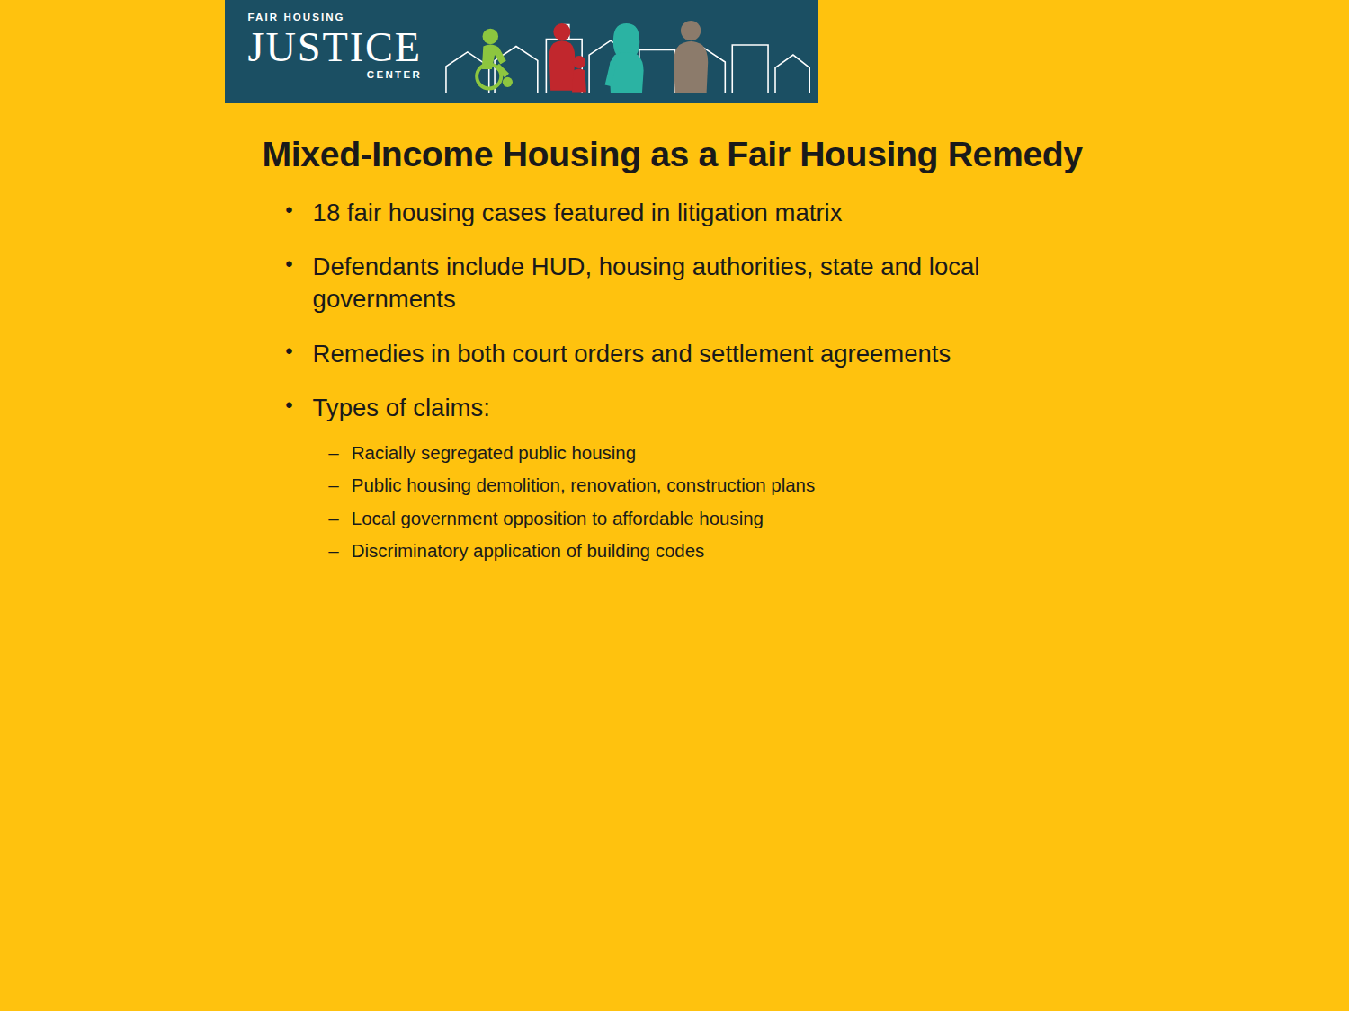FAIR HOUSING
JUSTICE
CENTER
Mixed-Income Housing as a Fair Housing Remedy
18 fair housing cases featured in litigation matrix
Defendants include HUD, housing authorities, state and local governments
Remedies in both court orders and settlement agreements
Types of claims:
Racially segregated public housing
Public housing demolition, renovation, construction plans
Local government opposition to affordable housing
Discriminatory application of building codes